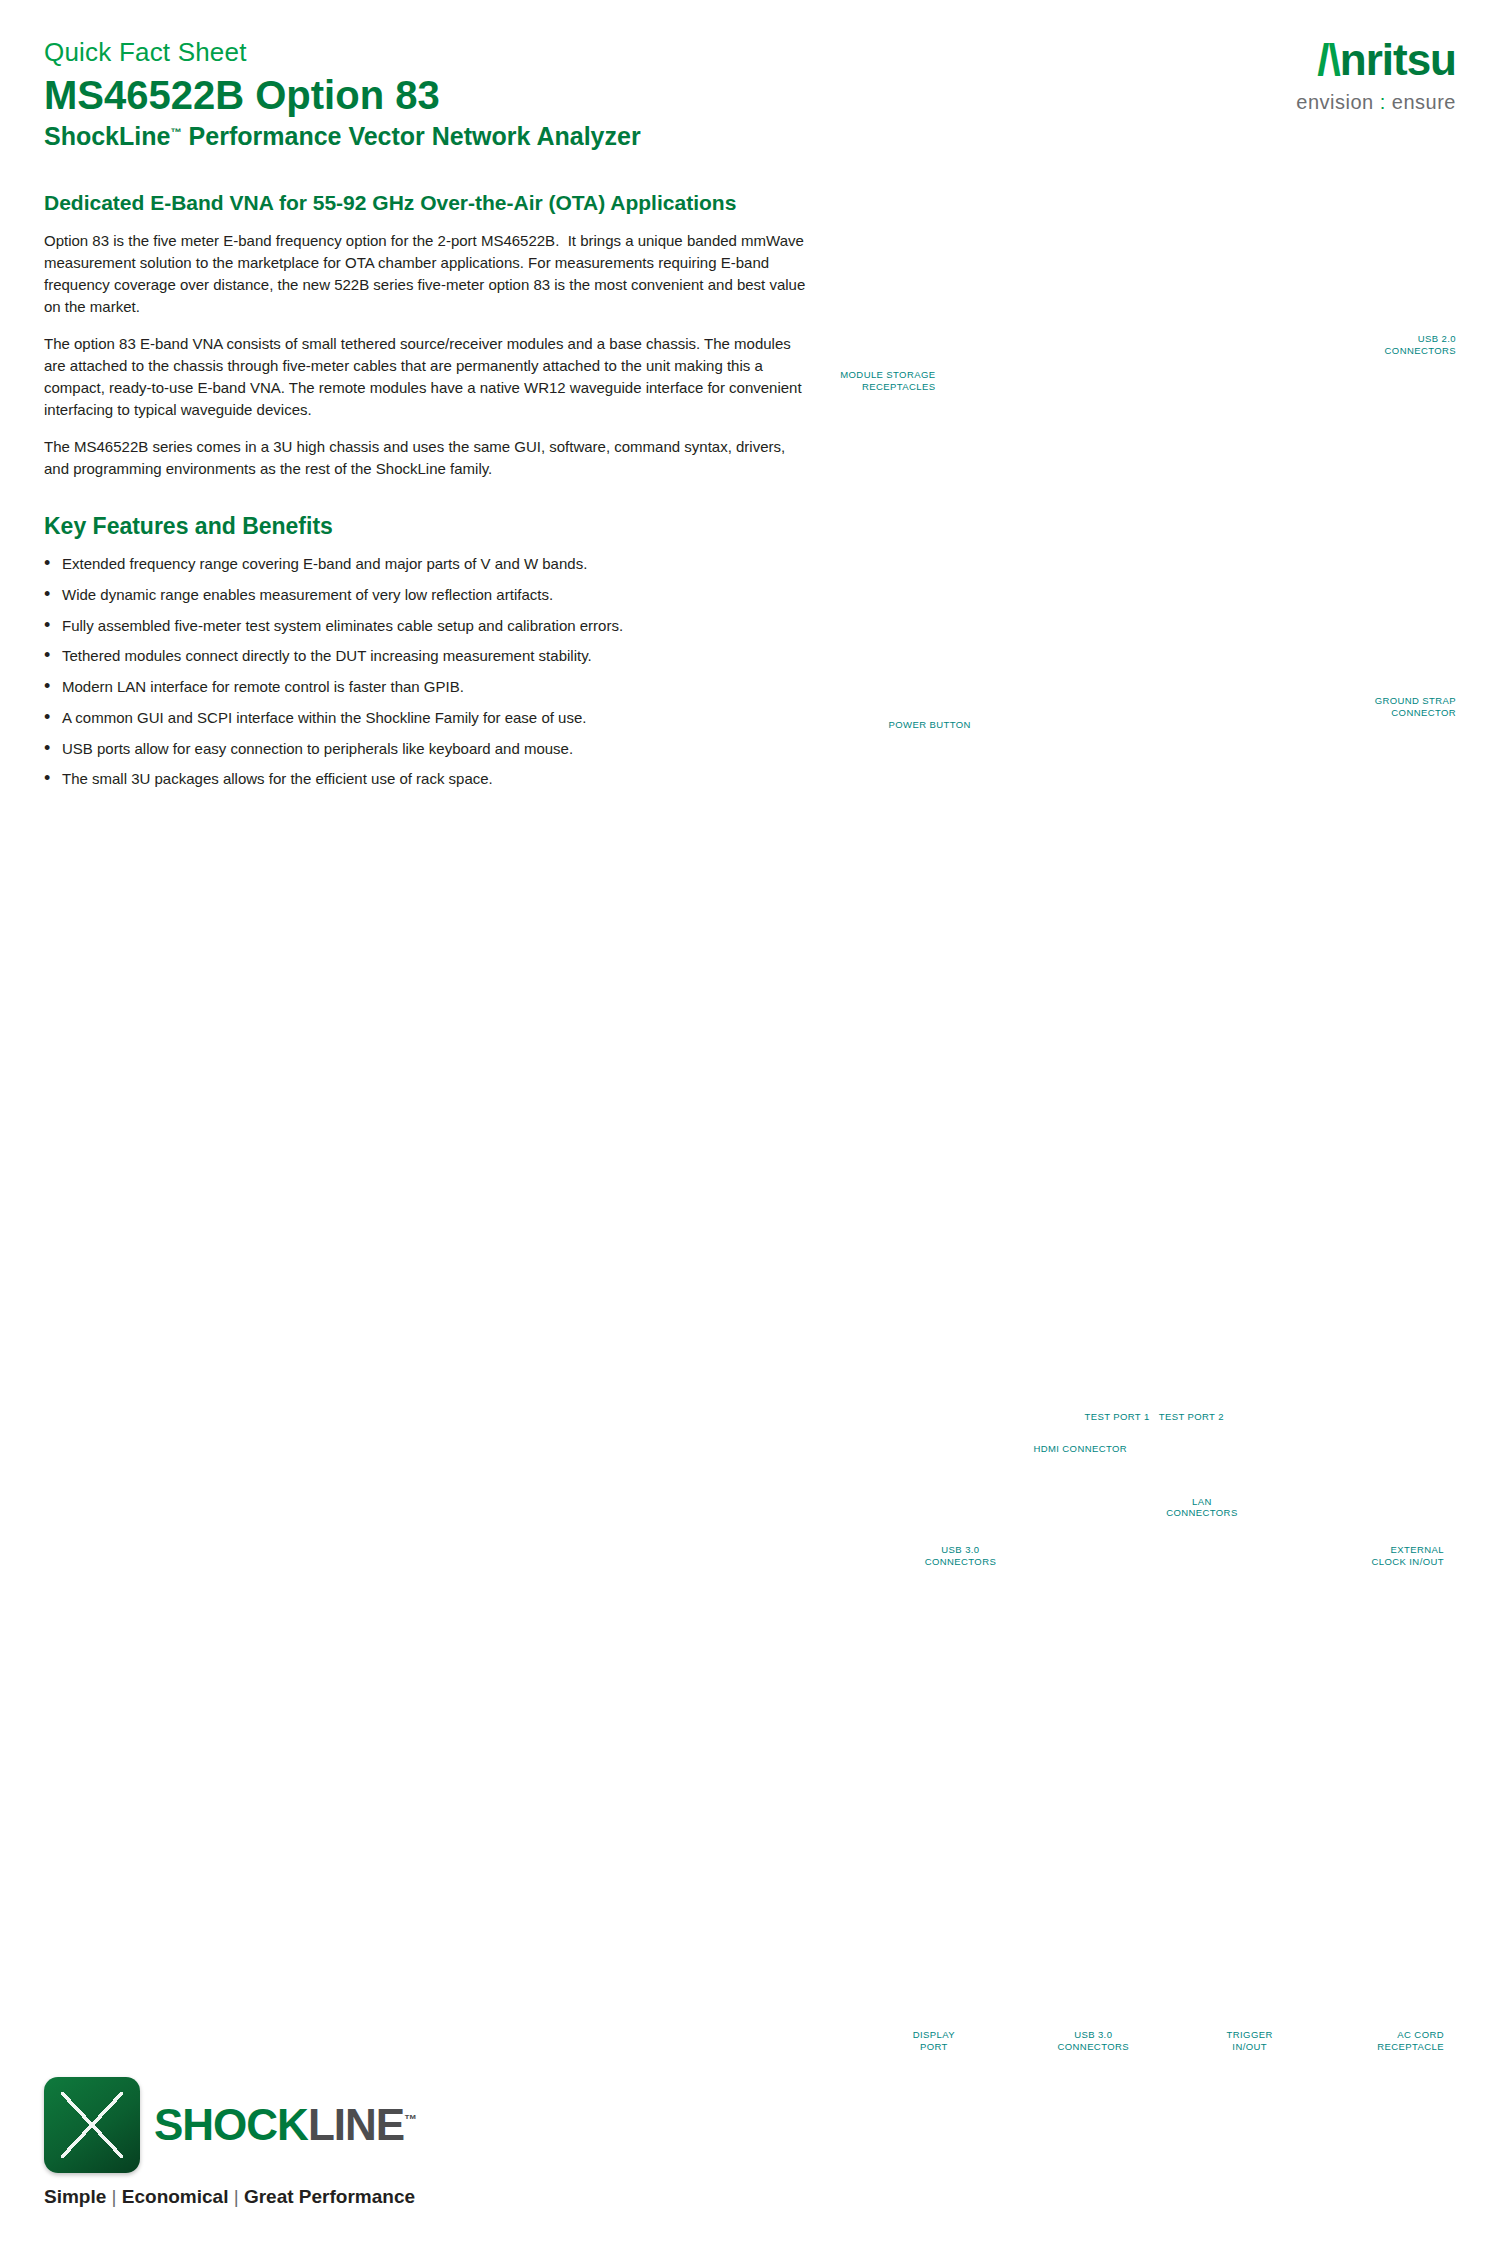Quick Fact Sheet
MS46522B Option 83
ShockLine™ Performance Vector Network Analyzer
/\nritsu
envision : ensure
Dedicated E-Band VNA for 55-92 GHz Over-the-Air (OTA) Applications
Option 83 is the five meter E-band frequency option for the 2-port MS46522B. It brings a unique banded mmWave measurement solution to the marketplace for OTA chamber applications. For measurements requiring E-band frequency coverage over distance, the new 522B series five-meter option 83 is the most convenient and best value on the market.
The option 83 E-band VNA consists of small tethered source/receiver modules and a base chassis. The modules are attached to the chassis through five-meter cables that are permanently attached to the unit making this a compact, ready-to-use E-band VNA. The remote modules have a native WR12 waveguide interface for convenient interfacing to typical waveguide devices.
The MS46522B series comes in a 3U high chassis and uses the same GUI, software, command syntax, drivers, and programming environments as the rest of the ShockLine family.
Key Features and Benefits
Extended frequency range covering E-band and major parts of V and W bands.
Wide dynamic range enables measurement of very low reflection artifacts.
Fully assembled five-meter test system eliminates cable setup and calibration errors.
Tethered modules connect directly to the DUT increasing measurement stability.
Modern LAN interface for remote control is faster than GPIB.
A common GUI and SCPI interface within the Shockline Family for ease of use.
USB ports allow for easy connection to peripherals like keyboard and mouse.
The small 3U packages allows for the efficient use of rack space.
Module storage
receptacles USB 2.0
connectors Power button Ground strap
connector
Test port 1 Test port 2
HDMI connector USB 3.0
connectors LAN
connectors External
clock in/out Display
port USB 3.0
connectors Trigger
in/out AC cord
receptacle
SHOCK LINE™
Simple | Economical | Great Performance